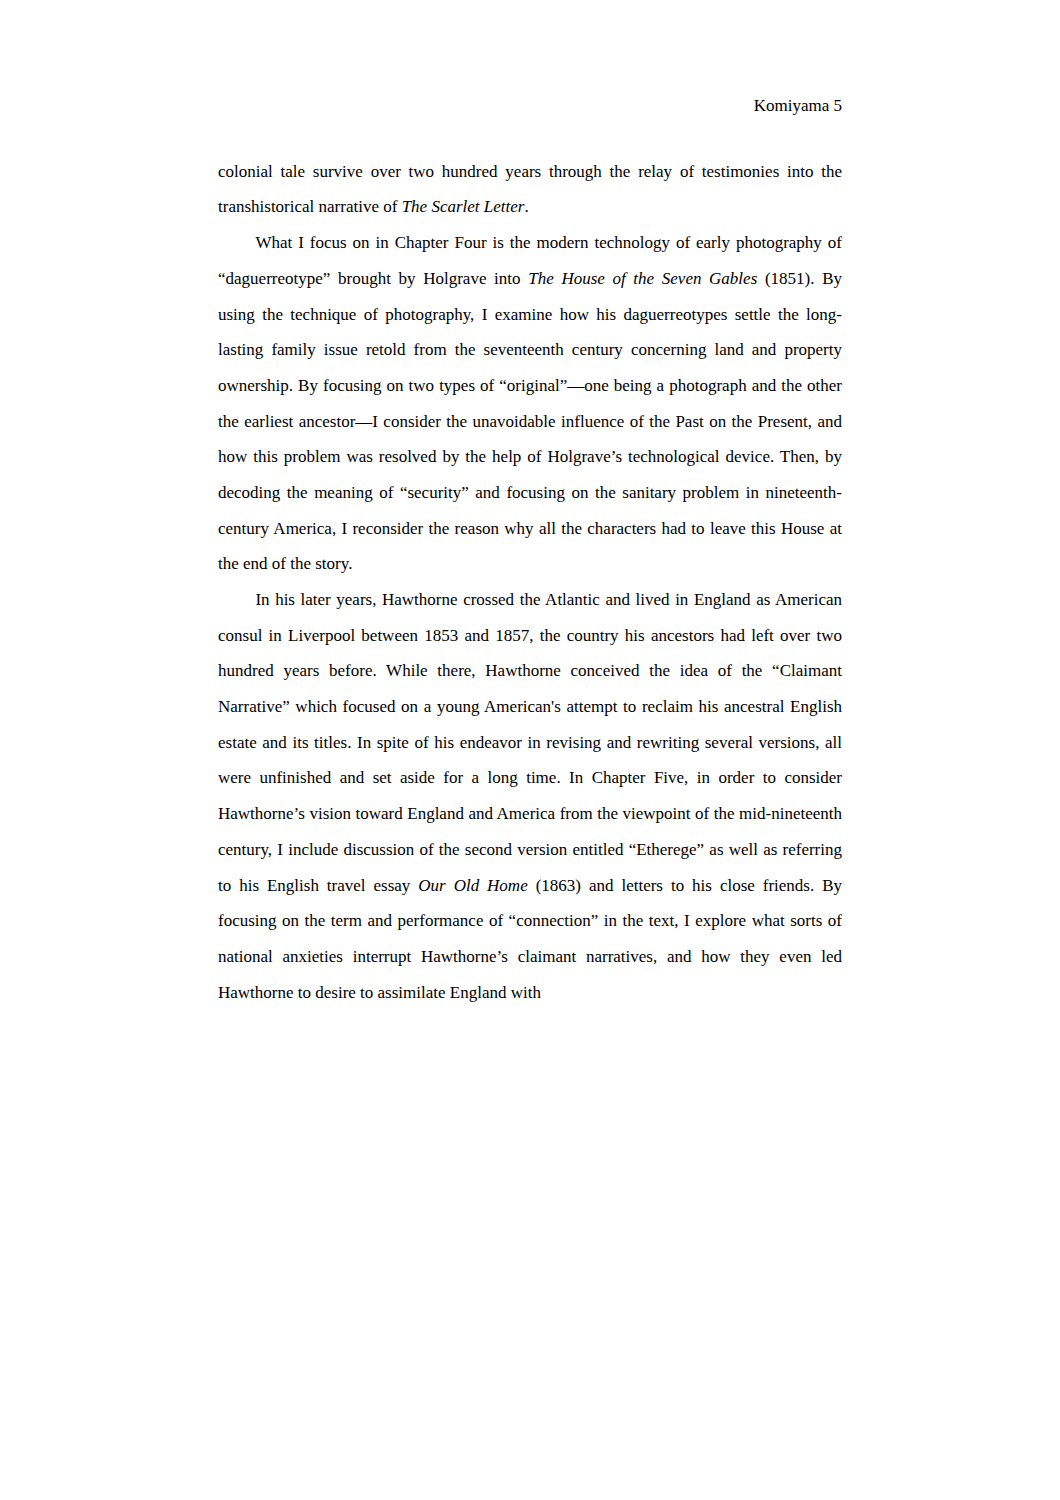Komiyama 5
colonial tale survive over two hundred years through the relay of testimonies into the transhistorical narrative of The Scarlet Letter.
What I focus on in Chapter Four is the modern technology of early photography of “daguerreotype” brought by Holgrave into The House of the Seven Gables (1851). By using the technique of photography, I examine how his daguerreotypes settle the long-lasting family issue retold from the seventeenth century concerning land and property ownership. By focusing on two types of “original”—one being a photograph and the other the earliest ancestor—I consider the unavoidable influence of the Past on the Present, and how this problem was resolved by the help of Holgrave’s technological device. Then, by decoding the meaning of “security” and focusing on the sanitary problem in nineteenth-century America, I reconsider the reason why all the characters had to leave this House at the end of the story.
In his later years, Hawthorne crossed the Atlantic and lived in England as American consul in Liverpool between 1853 and 1857, the country his ancestors had left over two hundred years before. While there, Hawthorne conceived the idea of the “Claimant Narrative” which focused on a young American's attempt to reclaim his ancestral English estate and its titles. In spite of his endeavor in revising and rewriting several versions, all were unfinished and set aside for a long time. In Chapter Five, in order to consider Hawthorne’s vision toward England and America from the viewpoint of the mid-nineteenth century, I include discussion of the second version entitled “Etherege” as well as referring to his English travel essay Our Old Home (1863) and letters to his close friends. By focusing on the term and performance of “connection” in the text, I explore what sorts of national anxieties interrupt Hawthorne’s claimant narratives, and how they even led Hawthorne to desire to assimilate England with